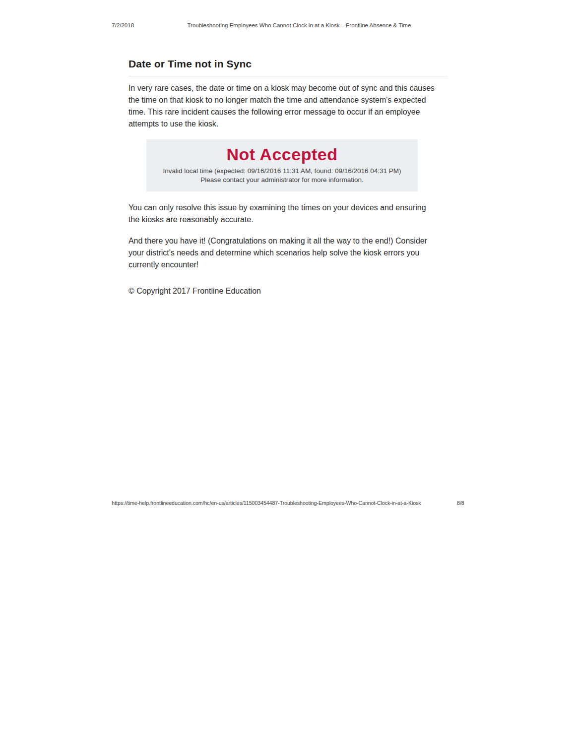7/2/2018 Troubleshooting Employees Who Cannot Clock in at a Kiosk – Frontline Absence & Time
Date or Time not in Sync
In very rare cases, the date or time on a kiosk may become out of sync and this causes the time on that kiosk to no longer match the time and attendance system's expected time. This rare incident causes the following error message to occur if an employee attempts to use the kiosk.
Not Accepted
Invalid local time (expected: 09/16/2016 11:31 AM, found: 09/16/2016 04:31 PM)
Please contact your administrator for more information.
You can only resolve this issue by examining the times on your devices and ensuring the kiosks are reasonably accurate.
And there you have it! (Congratulations on making it all the way to the end!) Consider your district's needs and determine which scenarios help solve the kiosk errors you currently encounter!
© Copyright 2017 Frontline Education
https://time-help.frontlineeducation.com/hc/en-us/articles/115003454487-Troubleshooting-Employees-Who-Cannot-Clock-in-at-a-Kiosk 8/8